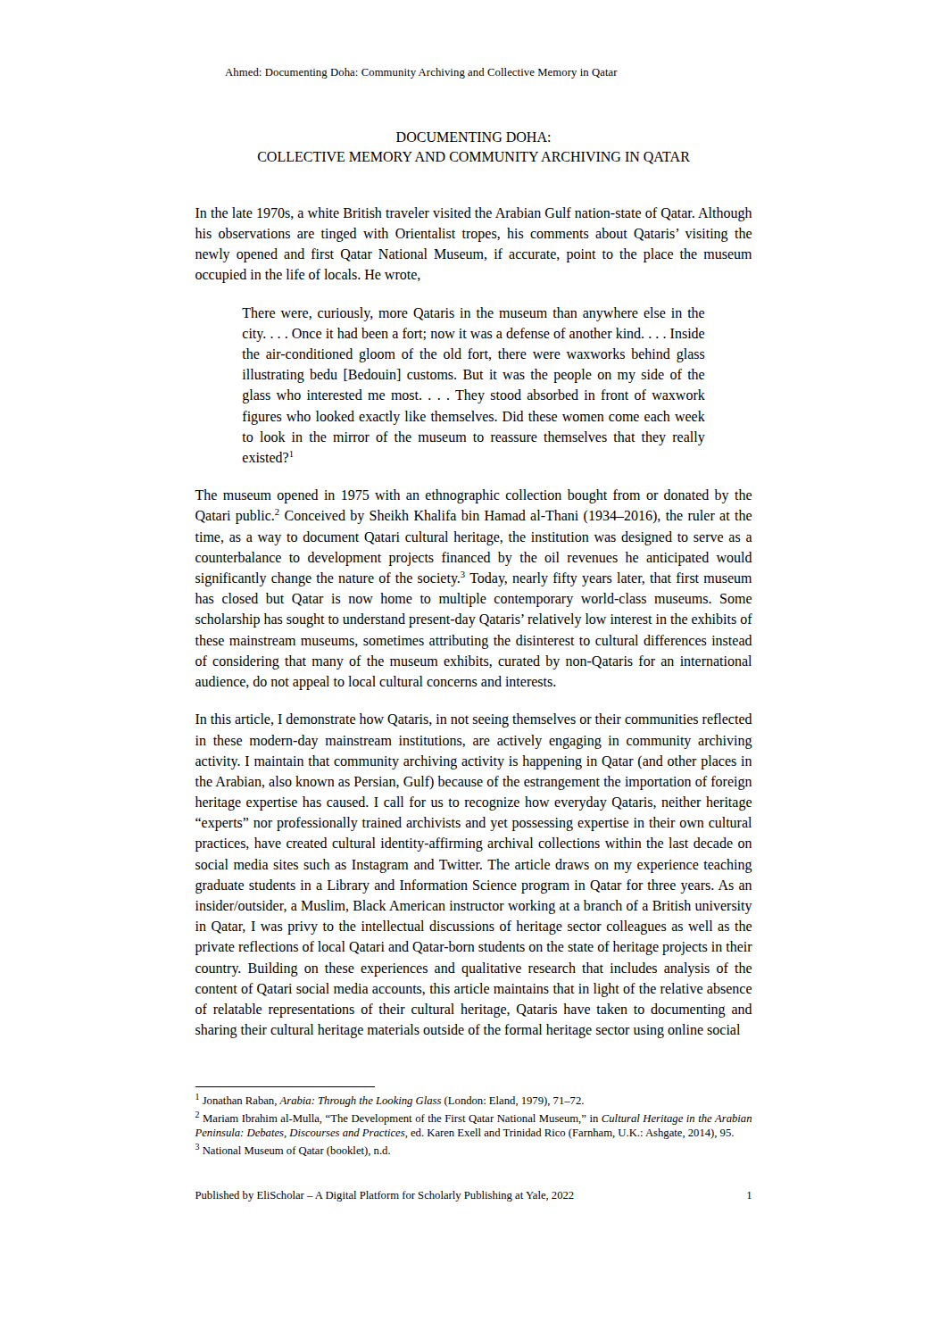Ahmed: Documenting Doha: Community Archiving and Collective Memory in Qatar
Documenting Doha:
Collective Memory and Community Archiving in Qatar
In the late 1970s, a white British traveler visited the Arabian Gulf nation-state of Qatar. Although his observations are tinged with Orientalist tropes, his comments about Qataris’ visiting the newly opened and first Qatar National Museum, if accurate, point to the place the museum occupied in the life of locals. He wrote,
There were, curiously, more Qataris in the museum than anywhere else in the city. . . . Once it had been a fort; now it was a defense of another kind. . . . Inside the air-conditioned gloom of the old fort, there were waxworks behind glass illustrating bedu [Bedouin] customs. But it was the people on my side of the glass who interested me most. . . . They stood absorbed in front of waxwork figures who looked exactly like themselves. Did these women come each week to look in the mirror of the museum to reassure themselves that they really existed?1
The museum opened in 1975 with an ethnographic collection bought from or donated by the Qatari public.2 Conceived by Sheikh Khalifa bin Hamad al-Thani (1934–2016), the ruler at the time, as a way to document Qatari cultural heritage, the institution was designed to serve as a counterbalance to development projects financed by the oil revenues he anticipated would significantly change the nature of the society.3 Today, nearly fifty years later, that first museum has closed but Qatar is now home to multiple contemporary world-class museums. Some scholarship has sought to understand present-day Qataris’ relatively low interest in the exhibits of these mainstream museums, sometimes attributing the disinterest to cultural differences instead of considering that many of the museum exhibits, curated by non-Qataris for an international audience, do not appeal to local cultural concerns and interests.
In this article, I demonstrate how Qataris, in not seeing themselves or their communities reflected in these modern-day mainstream institutions, are actively engaging in community archiving activity. I maintain that community archiving activity is happening in Qatar (and other places in the Arabian, also known as Persian, Gulf) because of the estrangement the importation of foreign heritage expertise has caused. I call for us to recognize how everyday Qataris, neither heritage “experts” nor professionally trained archivists and yet possessing expertise in their own cultural practices, have created cultural identity-affirming archival collections within the last decade on social media sites such as Instagram and Twitter. The article draws on my experience teaching graduate students in a Library and Information Science program in Qatar for three years. As an insider/outsider, a Muslim, Black American instructor working at a branch of a British university in Qatar, I was privy to the intellectual discussions of heritage sector colleagues as well as the private reflections of local Qatari and Qatar-born students on the state of heritage projects in their country. Building on these experiences and qualitative research that includes analysis of the content of Qatari social media accounts, this article maintains that in light of the relative absence of relatable representations of their cultural heritage, Qataris have taken to documenting and sharing their cultural heritage materials outside of the formal heritage sector using online social
1 Jonathan Raban, Arabia: Through the Looking Glass (London: Eland, 1979), 71–72.
2 Mariam Ibrahim al-Mulla, “The Development of the First Qatar National Museum,” in Cultural Heritage in the Arabian Peninsula: Debates, Discourses and Practices, ed. Karen Exell and Trinidad Rico (Farnham, U.K.: Ashgate, 2014), 95.
3 National Museum of Qatar (booklet), n.d.
Published by EliScholar – A Digital Platform for Scholarly Publishing at Yale, 2022 1